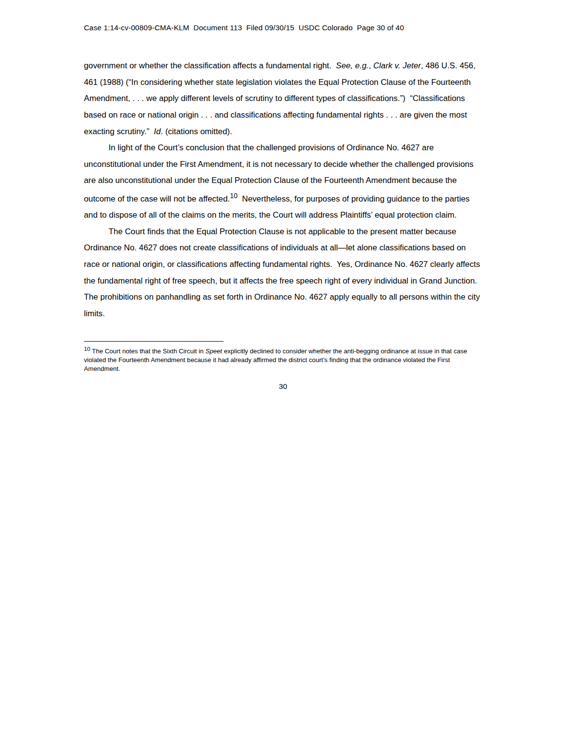Case 1:14-cv-00809-CMA-KLM Document 113 Filed 09/30/15 USDC Colorado Page 30 of 40
government or whether the classification affects a fundamental right. See, e.g., Clark v. Jeter, 486 U.S. 456, 461 (1988) (“In considering whether state legislation violates the Equal Protection Clause of the Fourteenth Amendment, . . . we apply different levels of scrutiny to different types of classifications.”) “Classifications based on race or national origin . . . and classifications affecting fundamental rights . . . are given the most exacting scrutiny.” Id. (citations omitted).
In light of the Court’s conclusion that the challenged provisions of Ordinance No. 4627 are unconstitutional under the First Amendment, it is not necessary to decide whether the challenged provisions are also unconstitutional under the Equal Protection Clause of the Fourteenth Amendment because the outcome of the case will not be affected.10 Nevertheless, for purposes of providing guidance to the parties and to dispose of all of the claims on the merits, the Court will address Plaintiffs’ equal protection claim.
The Court finds that the Equal Protection Clause is not applicable to the present matter because Ordinance No. 4627 does not create classifications of individuals at all—let alone classifications based on race or national origin, or classifications affecting fundamental rights. Yes, Ordinance No. 4627 clearly affects the fundamental right of free speech, but it affects the free speech right of every individual in Grand Junction. The prohibitions on panhandling as set forth in Ordinance No. 4627 apply equally to all persons within the city limits.
10 The Court notes that the Sixth Circuit in Speet explicitly declined to consider whether the anti-begging ordinance at issue in that case violated the Fourteenth Amendment because it had already affirmed the district court’s finding that the ordinance violated the First Amendment.
30